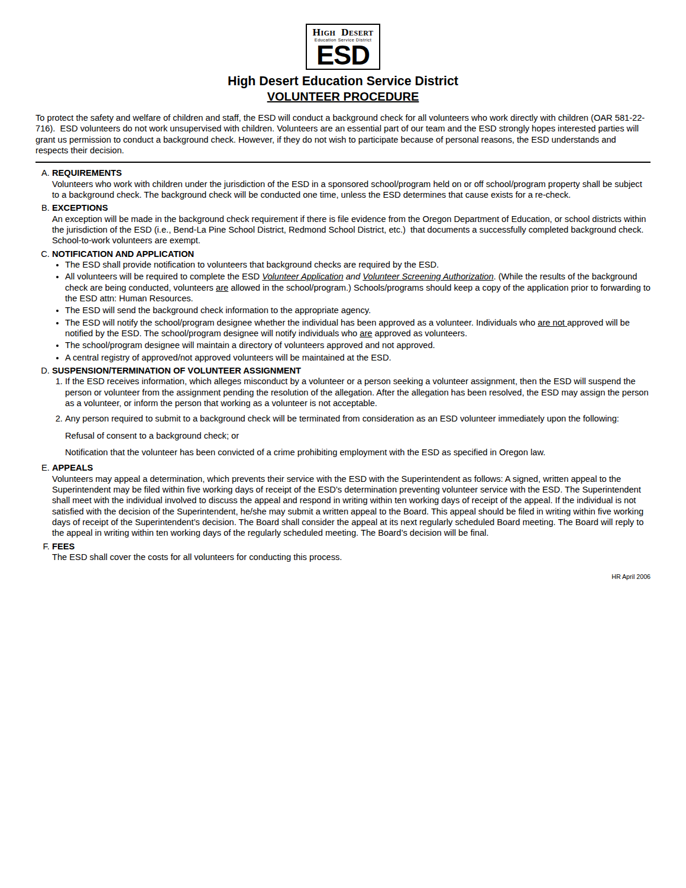High Desert
Education Service District
ESD
High Desert Education Service District
VOLUNTEER PROCEDURE
To protect the safety and welfare of children and staff, the ESD will conduct a background check for all volunteers who work directly with children (OAR 581-22-716). ESD volunteers do not work unsupervised with children. Volunteers are an essential part of our team and the ESD strongly hopes interested parties will grant us permission to conduct a background check. However, if they do not wish to participate because of personal reasons, the ESD understands and respects their decision.
REQUIREMENTS
Volunteers who work with children under the jurisdiction of the ESD in a sponsored school/program held on or off school/program property shall be subject to a background check. The background check will be conducted one time, unless the ESD determines that cause exists for a re-check.
EXCEPTIONS
An exception will be made in the background check requirement if there is file evidence from the Oregon Department of Education, or school districts within the jurisdiction of the ESD (i.e., Bend-La Pine School District, Redmond School District, etc.) that documents a successfully completed background check. School-to-work volunteers are exempt.
NOTIFICATION AND APPLICATION
The ESD shall provide notification to volunteers that background checks are required by the ESD.
All volunteers will be required to complete the ESD Volunteer Application and Volunteer Screening Authorization. (While the results of the background check are being conducted, volunteers are allowed in the school/program.) Schools/programs should keep a copy of the application prior to forwarding to the ESD attn: Human Resources.
The ESD will send the background check information to the appropriate agency.
The ESD will notify the school/program designee whether the individual has been approved as a volunteer. Individuals who are not approved will be notified by the ESD. The school/program designee will notify individuals who are approved as volunteers.
The school/program designee will maintain a directory of volunteers approved and not approved.
A central registry of approved/not approved volunteers will be maintained at the ESD.
SUSPENSION/TERMINATION OF VOLUNTEER ASSIGNMENT
If the ESD receives information, which alleges misconduct by a volunteer or a person seeking a volunteer assignment, then the ESD will suspend the person or volunteer from the assignment pending the resolution of the allegation. After the allegation has been resolved, the ESD may assign the person as a volunteer, or inform the person that working as a volunteer is not acceptable.
Any person required to submit to a background check will be terminated from consideration as an ESD volunteer immediately upon the following:
Refusal of consent to a background check; or
Notification that the volunteer has been convicted of a crime prohibiting employment with the ESD as specified in Oregon law.
APPEALS
Volunteers may appeal a determination, which prevents their service with the ESD with the Superintendent as follows: A signed, written appeal to the Superintendent may be filed within five working days of receipt of the ESD’s determination preventing volunteer service with the ESD. The Superintendent shall meet with the individual involved to discuss the appeal and respond in writing within ten working days of receipt of the appeal. If the individual is not satisfied with the decision of the Superintendent, he/she may submit a written appeal to the Board. This appeal should be filed in writing within five working days of receipt of the Superintendent’s decision. The Board shall consider the appeal at its next regularly scheduled Board meeting. The Board will reply to the appeal in writing within ten working days of the regularly scheduled meeting. The Board’s decision will be final.
FEES
The ESD shall cover the costs for all volunteers for conducting this process.
HR April 2006